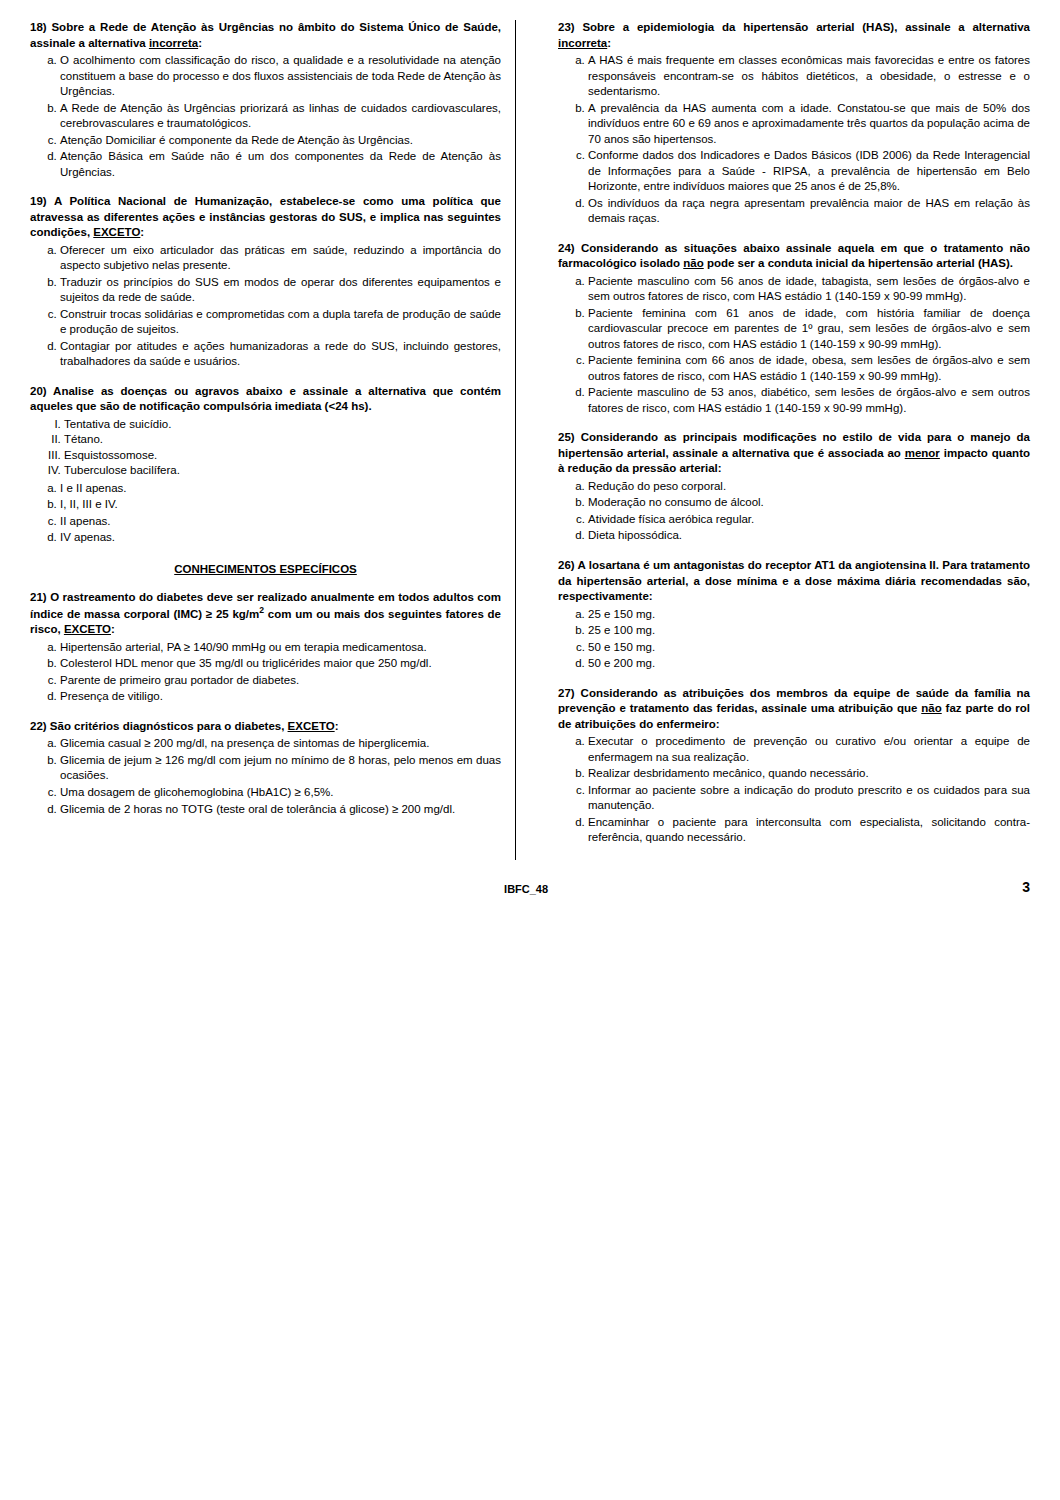18) Sobre a Rede de Atenção às Urgências no âmbito do Sistema Único de Saúde, assinale a alternativa incorreta:
O acolhimento com classificação do risco, a qualidade e a resolutividade na atenção constituem a base do processo e dos fluxos assistenciais de toda Rede de Atenção às Urgências.
A Rede de Atenção às Urgências priorizará as linhas de cuidados cardiovasculares, cerebrovasculares e traumatológicos.
Atenção Domiciliar é componente da Rede de Atenção às Urgências.
Atenção Básica em Saúde não é um dos componentes da Rede de Atenção às Urgências.
19) A Política Nacional de Humanização, estabelece-se como uma política que atravessa as diferentes ações e instâncias gestoras do SUS, e implica nas seguintes condições, EXCETO:
Oferecer um eixo articulador das práticas em saúde, reduzindo a importância do aspecto subjetivo nelas presente.
Traduzir os princípios do SUS em modos de operar dos diferentes equipamentos e sujeitos da rede de saúde.
Construir trocas solidárias e comprometidas com a dupla tarefa de produção de saúde e produção de sujeitos.
Contagiar por atitudes e ações humanizadoras a rede do SUS, incluindo gestores, trabalhadores da saúde e usuários.
20) Analise as doenças ou agravos abaixo e assinale a alternativa que contém aqueles que são de notificação compulsória imediata (<24 hs).
Tentativa de suicídio.
Tétano.
Esquistossomose.
Tuberculose bacilífera.
I e II apenas.
I, II, III e IV.
II apenas.
IV apenas.
CONHECIMENTOS ESPECÍFICOS
21) O rastreamento do diabetes deve ser realizado anualmente em todos adultos com índice de massa corporal (IMC) ≥ 25 kg/m2 com um ou mais dos seguintes fatores de risco, EXCETO:
Hipertensão arterial, PA ≥ 140/90 mmHg ou em terapia medicamentosa.
Colesterol HDL menor que 35 mg/dl ou triglicérides maior que 250 mg/dl.
Parente de primeiro grau portador de diabetes.
Presença de vitiligo.
22) São critérios diagnósticos para o diabetes, EXCETO:
Glicemia casual ≥ 200 mg/dl, na presença de sintomas de hiperglicemia.
Glicemia de jejum ≥ 126 mg/dl com jejum no mínimo de 8 horas, pelo menos em duas ocasiões.
Uma dosagem de glicohemoglobina (HbA1C) ≥ 6,5%.
Glicemia de 2 horas no TOTG (teste oral de tolerância á glicose) ≥ 200 mg/dl.
23) Sobre a epidemiologia da hipertensão arterial (HAS), assinale a alternativa incorreta:
A HAS é mais frequente em classes econômicas mais favorecidas e entre os fatores responsáveis encontram-se os hábitos dietéticos, a obesidade, o estresse e o sedentarismo.
A prevalência da HAS aumenta com a idade. Constatou-se que mais de 50% dos indivíduos entre 60 e 69 anos e aproximadamente três quartos da população acima de 70 anos são hipertensos.
Conforme dados dos Indicadores e Dados Básicos (IDB 2006) da Rede Interagencial de Informações para a Saúde - RIPSA, a prevalência de hipertensão em Belo Horizonte, entre indivíduos maiores que 25 anos é de 25,8%.
Os indivíduos da raça negra apresentam prevalência maior de HAS em relação às demais raças.
24) Considerando as situações abaixo assinale aquela em que o tratamento não farmacológico isolado não pode ser a conduta inicial da hipertensão arterial (HAS).
Paciente masculino com 56 anos de idade, tabagista, sem lesões de órgãos-alvo e sem outros fatores de risco, com HAS estádio 1 (140-159 x 90-99 mmHg).
Paciente feminina com 61 anos de idade, com história familiar de doença cardiovascular precoce em parentes de 1º grau, sem lesões de órgãos-alvo e sem outros fatores de risco, com HAS estádio 1 (140-159 x 90-99 mmHg).
Paciente feminina com 66 anos de idade, obesa, sem lesões de órgãos-alvo e sem outros fatores de risco, com HAS estádio 1 (140-159 x 90-99 mmHg).
Paciente masculino de 53 anos, diabético, sem lesões de órgãos-alvo e sem outros fatores de risco, com HAS estádio 1 (140-159 x 90-99 mmHg).
25) Considerando as principais modificações no estilo de vida para o manejo da hipertensão arterial, assinale a alternativa que é associada ao menor impacto quanto à redução da pressão arterial:
Redução do peso corporal.
Moderação no consumo de álcool.
Atividade física aeróbica regular.
Dieta hipossódica.
26) A losartana é um antagonistas do receptor AT1 da angiotensina II. Para tratamento da hipertensão arterial, a dose mínima e a dose máxima diária recomendadas são, respectivamente:
25 e 150 mg.
25 e 100 mg.
50 e 150 mg.
50 e 200 mg.
27) Considerando as atribuições dos membros da equipe de saúde da família na prevenção e tratamento das feridas, assinale uma atribuição que não faz parte do rol de atribuições do enfermeiro:
Executar o procedimento de prevenção ou curativo e/ou orientar a equipe de enfermagem na sua realização.
Realizar desbridamento mecânico, quando necessário.
Informar ao paciente sobre a indicação do produto prescrito e os cuidados para sua manutenção.
Encaminhar o paciente para interconsulta com especialista, solicitando contra-referência, quando necessário.
IBFC_48
3